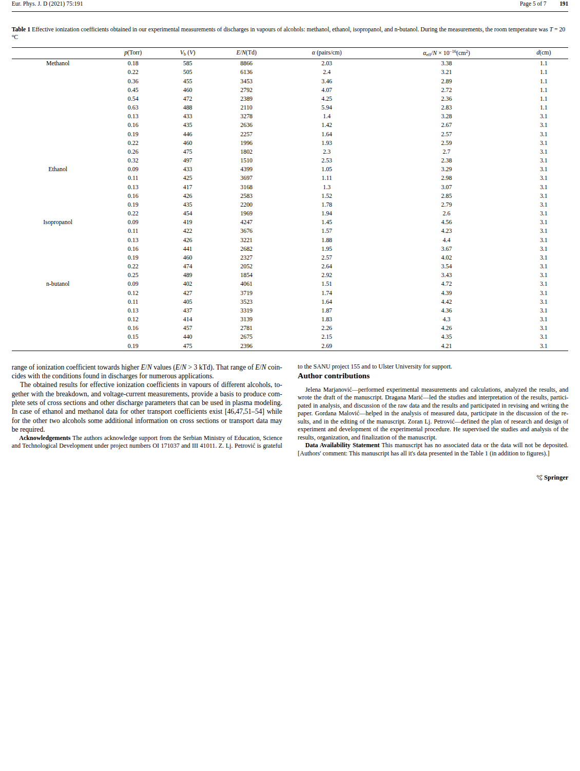Eur. Phys. J. D (2021) 75:191
Page 5 of 7 191
Table 1 Effective ionization coefficients obtained in our experimental measurements of discharges in vapours of alcohols: methanol, ethanol, isopropanol, and n-butanol. During the measurements, the room temperature was T = 20 °C
| | p (Torr) | V b ( V ) | E / N (Td) | α (pairs/cm) | α eff / N × 10 −16 (cm 2 ) | d (cm) |
| --- | --- | --- | --- | --- | --- | --- |
| Methanol | 0.18 | 585 | 8866 | 2.03 | 3.38 | 1.1 |
| | 0.22 | 505 | 6136 | 2.4 | 3.21 | 1.1 |
| | 0.36 | 455 | 3453 | 3.46 | 2.89 | 1.1 |
| | 0.45 | 460 | 2792 | 4.07 | 2.72 | 1.1 |
| | 0.54 | 472 | 2389 | 4.25 | 2.36 | 1.1 |
| | 0.63 | 488 | 2110 | 5.94 | 2.83 | 1.1 |
| | 0.13 | 433 | 3278 | 1.4 | 3.28 | 3.1 |
| | 0.16 | 435 | 2636 | 1.42 | 2.67 | 3.1 |
| | 0.19 | 446 | 2257 | 1.64 | 2.57 | 3.1 |
| | 0.22 | 460 | 1996 | 1.93 | 2.59 | 3.1 |
| | 0.26 | 475 | 1802 | 2.3 | 2.7 | 3.1 |
| | 0.32 | 497 | 1510 | 2.53 | 2.38 | 3.1 |
| Ethanol | 0.09 | 433 | 4399 | 1.05 | 3.29 | 3.1 |
| | 0.11 | 425 | 3697 | 1.11 | 2.98 | 3.1 |
| | 0.13 | 417 | 3168 | 1.3 | 3.07 | 3.1 |
| | 0.16 | 426 | 2583 | 1.52 | 2.85 | 3.1 |
| | 0.19 | 435 | 2200 | 1.78 | 2.79 | 3.1 |
| | 0.22 | 454 | 1969 | 1.94 | 2.6 | 3.1 |
| Isopropanol | 0.09 | 419 | 4247 | 1.45 | 4.56 | 3.1 |
| | 0.11 | 422 | 3676 | 1.57 | 4.23 | 3.1 |
| | 0.13 | 426 | 3221 | 1.88 | 4.4 | 3.1 |
| | 0.16 | 441 | 2682 | 1.95 | 3.67 | 3.1 |
| | 0.19 | 460 | 2327 | 2.57 | 4.02 | 3.1 |
| | 0.22 | 474 | 2052 | 2.64 | 3.54 | 3.1 |
| | 0.25 | 489 | 1854 | 2.92 | 3.43 | 3.1 |
| n-butanol | 0.09 | 402 | 4061 | 1.51 | 4.72 | 3.1 |
| | 0.12 | 427 | 3719 | 1.74 | 4.39 | 3.1 |
| | 0.11 | 405 | 3523 | 1.64 | 4.42 | 3.1 |
| | 0.13 | 437 | 3319 | 1.87 | 4.36 | 3.1 |
| | 0.12 | 414 | 3139 | 1.83 | 4.3 | 3.1 |
| | 0.16 | 457 | 2781 | 2.26 | 4.26 | 3.1 |
| | 0.15 | 440 | 2675 | 2.15 | 4.35 | 3.1 |
| | 0.19 | 475 | 2396 | 2.69 | 4.21 | 3.1 |
range of ionization coefficient towards higher E/N values (E/N > 3 kTd). That range of E/N coincides with the conditions found in discharges for numerous applications.
The obtained results for effective ionization coefficients in vapours of different alcohols, together with the breakdown, and voltage-current measurements, provide a basis to produce complete sets of cross sections and other discharge parameters that can be used in plasma modeling. In case of ethanol and methanol data for other transport coefficients exist [46,47,51–54] while for the other two alcohols some additional information on cross sections or transport data may be required.
Acknowledgements The authors acknowledge support from the Serbian Ministry of Education, Science and Technological Development under project numbers OI 171037 and III 41011. Z. Lj. Petrović is grateful to the SANU project 155 and to Ulster University for support.
Author contributions
Jelena Marjanović—performed experimental measurements and calculations, analyzed the results, and wrote the draft of the manuscript. Dragana Marić—led the studies and interpretation of the results, participated in analysis, and discussion of the raw data and the results and participated in revising and writing the paper. Gordana Malović—helped in the analysis of measured data, participate in the discussion of the results, and in the editing of the manuscript. Zoran Lj. Petrović—defined the plan of research and design of experiment and development of the experimental procedure. He supervised the studies and analysis of the results, organization, and finalization of the manuscript.
Data Availability Statement This manuscript has no associated data or the data will not be deposited. [Authors' comment: This manuscript has all it's data presented in the Table 1 (in addition to figures).]
🕊Springer